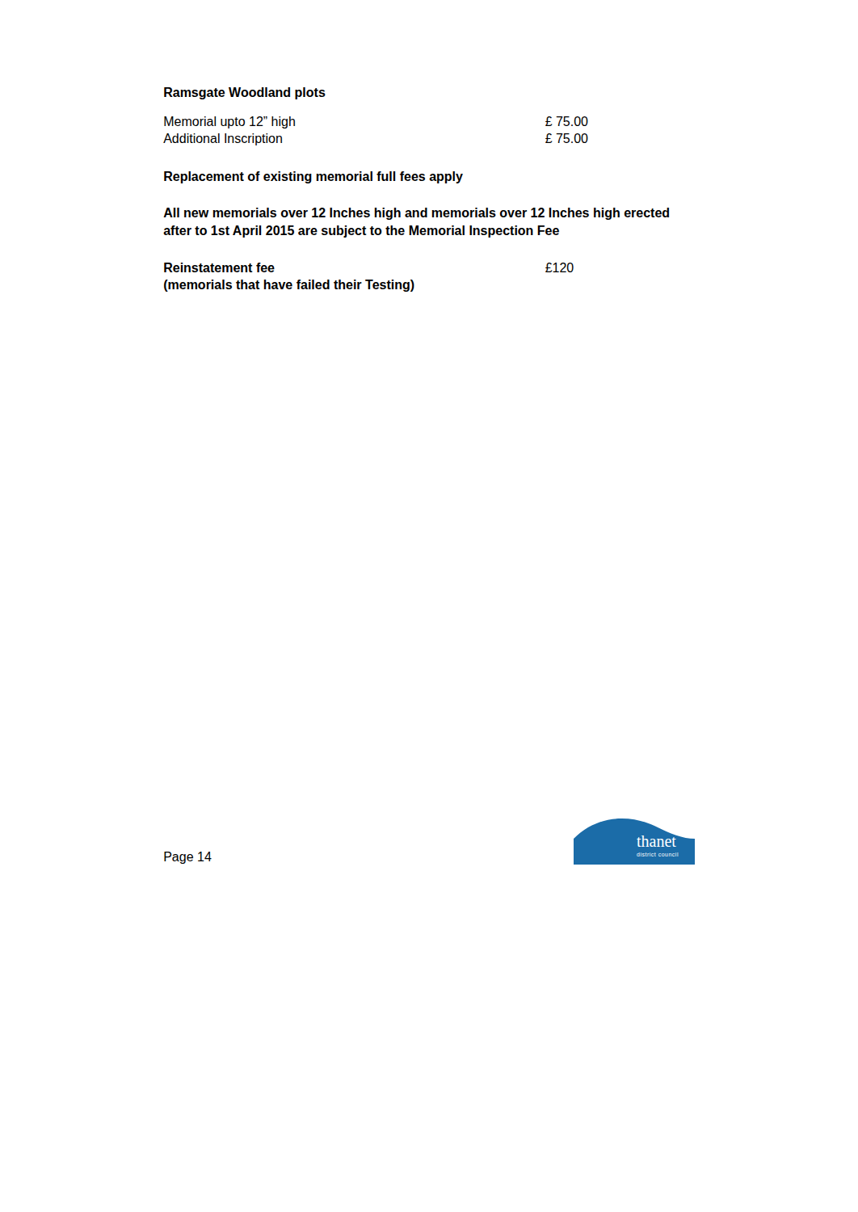Ramsgate Woodland plots
| Memorial upto 12” high | £ 75.00 |
| Additional Inscription | £ 75.00 |
Replacement of existing memorial full fees apply
All new memorials over 12 Inches high and memorials over 12 Inches high erected after to 1st April 2015 are subject to the Memorial Inspection Fee
| Reinstatement fee | £120 |
| (memorials that have failed their Testing) |
Page 14
thanet district council